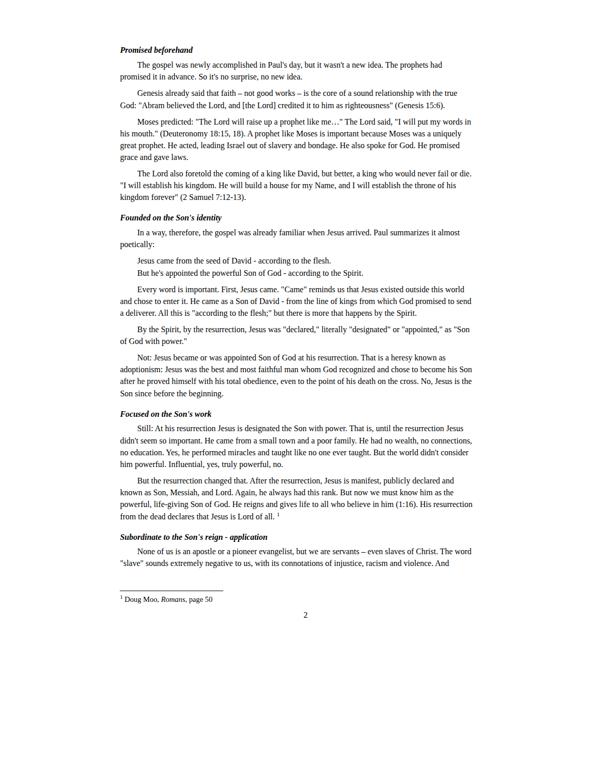Promised beforehand
The gospel was newly accomplished in Paul's day, but it wasn't a new idea. The prophets had promised it in advance. So it's no surprise, no new idea.
Genesis already said that faith – not good works – is the core of a sound relationship with the true God: "Abram believed the Lord, and [the Lord] credited it to him as righteousness" (Genesis 15:6).
Moses predicted: "The Lord will raise up a prophet like me…" The Lord said, "I will put my words in his mouth." (Deuteronomy 18:15, 18). A prophet like Moses is important because Moses was a uniquely great prophet. He acted, leading Israel out of slavery and bondage. He also spoke for God. He promised grace and gave laws.
The Lord also foretold the coming of a king like David, but better, a king who would never fail or die. "I will establish his kingdom. He will build a house for my Name, and I will establish the throne of his kingdom forever" (2 Samuel 7:12-13).
Founded on the Son's identity
In a way, therefore, the gospel was already familiar when Jesus arrived. Paul summarizes it almost poetically:
Jesus came from the seed of David - according to the flesh. But he's appointed the powerful Son of God - according to the Spirit.
Every word is important. First, Jesus came. "Came" reminds us that Jesus existed outside this world and chose to enter it. He came as a Son of David - from the line of kings from which God promised to send a deliverer. All this is "according to the flesh;" but there is more that happens by the Spirit.
By the Spirit, by the resurrection, Jesus was "declared," literally "designated" or "appointed," as "Son of God with power."
Not: Jesus became or was appointed Son of God at his resurrection. That is a heresy known as adoptionism: Jesus was the best and most faithful man whom God recognized and chose to become his Son after he proved himself with his total obedience, even to the point of his death on the cross. No, Jesus is the Son since before the beginning.
Focused on the Son's work
Still: At his resurrection Jesus is designated the Son with power. That is, until the resurrection Jesus didn't seem so important. He came from a small town and a poor family. He had no wealth, no connections, no education. Yes, he performed miracles and taught like no one ever taught. But the world didn't consider him powerful. Influential, yes, truly powerful, no.
But the resurrection changed that. After the resurrection, Jesus is manifest, publicly declared and known as Son, Messiah, and Lord. Again, he always had this rank. But now we must know him as the powerful, life-giving Son of God. He reigns and gives life to all who believe in him (1:16). His resurrection from the dead declares that Jesus is Lord of all. 1
Subordinate to the Son's reign - application
None of us is an apostle or a pioneer evangelist, but we are servants – even slaves of Christ. The word "slave" sounds extremely negative to us, with its connotations of injustice, racism and violence. And
1 Doug Moo, Romans, page 50
2